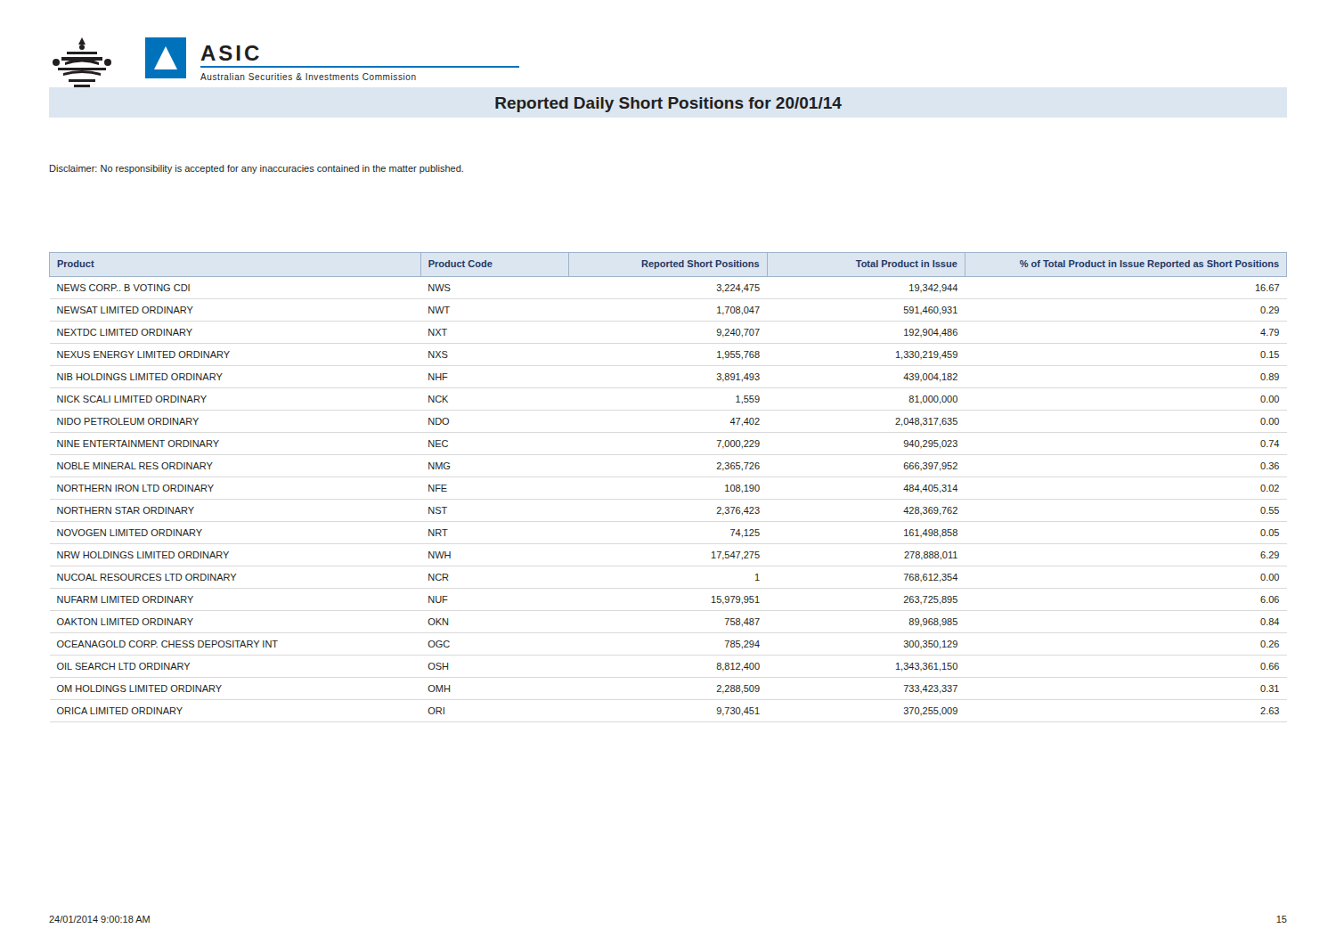ASIC Australian Securities & Investments Commission
Reported Daily Short Positions for 20/01/14
Disclaimer: No responsibility is accepted for any inaccuracies contained in the matter published.
| Product | Product Code | Reported Short Positions | Total Product in Issue | % of Total Product in Issue Reported as Short Positions |
| --- | --- | --- | --- | --- |
| NEWS CORP.. B VOTING CDI | NWS | 3,224,475 | 19,342,944 | 16.67 |
| NEWSAT LIMITED ORDINARY | NWT | 1,708,047 | 591,460,931 | 0.29 |
| NEXTDC LIMITED ORDINARY | NXT | 9,240,707 | 192,904,486 | 4.79 |
| NEXUS ENERGY LIMITED ORDINARY | NXS | 1,955,768 | 1,330,219,459 | 0.15 |
| NIB HOLDINGS LIMITED ORDINARY | NHF | 3,891,493 | 439,004,182 | 0.89 |
| NICK SCALI LIMITED ORDINARY | NCK | 1,559 | 81,000,000 | 0.00 |
| NIDO PETROLEUM ORDINARY | NDO | 47,402 | 2,048,317,635 | 0.00 |
| NINE ENTERTAINMENT ORDINARY | NEC | 7,000,229 | 940,295,023 | 0.74 |
| NOBLE MINERAL RES ORDINARY | NMG | 2,365,726 | 666,397,952 | 0.36 |
| NORTHERN IRON LTD ORDINARY | NFE | 108,190 | 484,405,314 | 0.02 |
| NORTHERN STAR ORDINARY | NST | 2,376,423 | 428,369,762 | 0.55 |
| NOVOGEN LIMITED ORDINARY | NRT | 74,125 | 161,498,858 | 0.05 |
| NRW HOLDINGS LIMITED ORDINARY | NWH | 17,547,275 | 278,888,011 | 6.29 |
| NUCOAL RESOURCES LTD ORDINARY | NCR | 1 | 768,612,354 | 0.00 |
| NUFARM LIMITED ORDINARY | NUF | 15,979,951 | 263,725,895 | 6.06 |
| OAKTON LIMITED ORDINARY | OKN | 758,487 | 89,968,985 | 0.84 |
| OCEANAGOLD CORP. CHESS DEPOSITARY INT | OGC | 785,294 | 300,350,129 | 0.26 |
| OIL SEARCH LTD ORDINARY | OSH | 8,812,400 | 1,343,361,150 | 0.66 |
| OM HOLDINGS LIMITED ORDINARY | OMH | 2,288,509 | 733,423,337 | 0.31 |
| ORICA LIMITED ORDINARY | ORI | 9,730,451 | 370,255,009 | 2.63 |
24/01/2014 9:00:18 AM 15